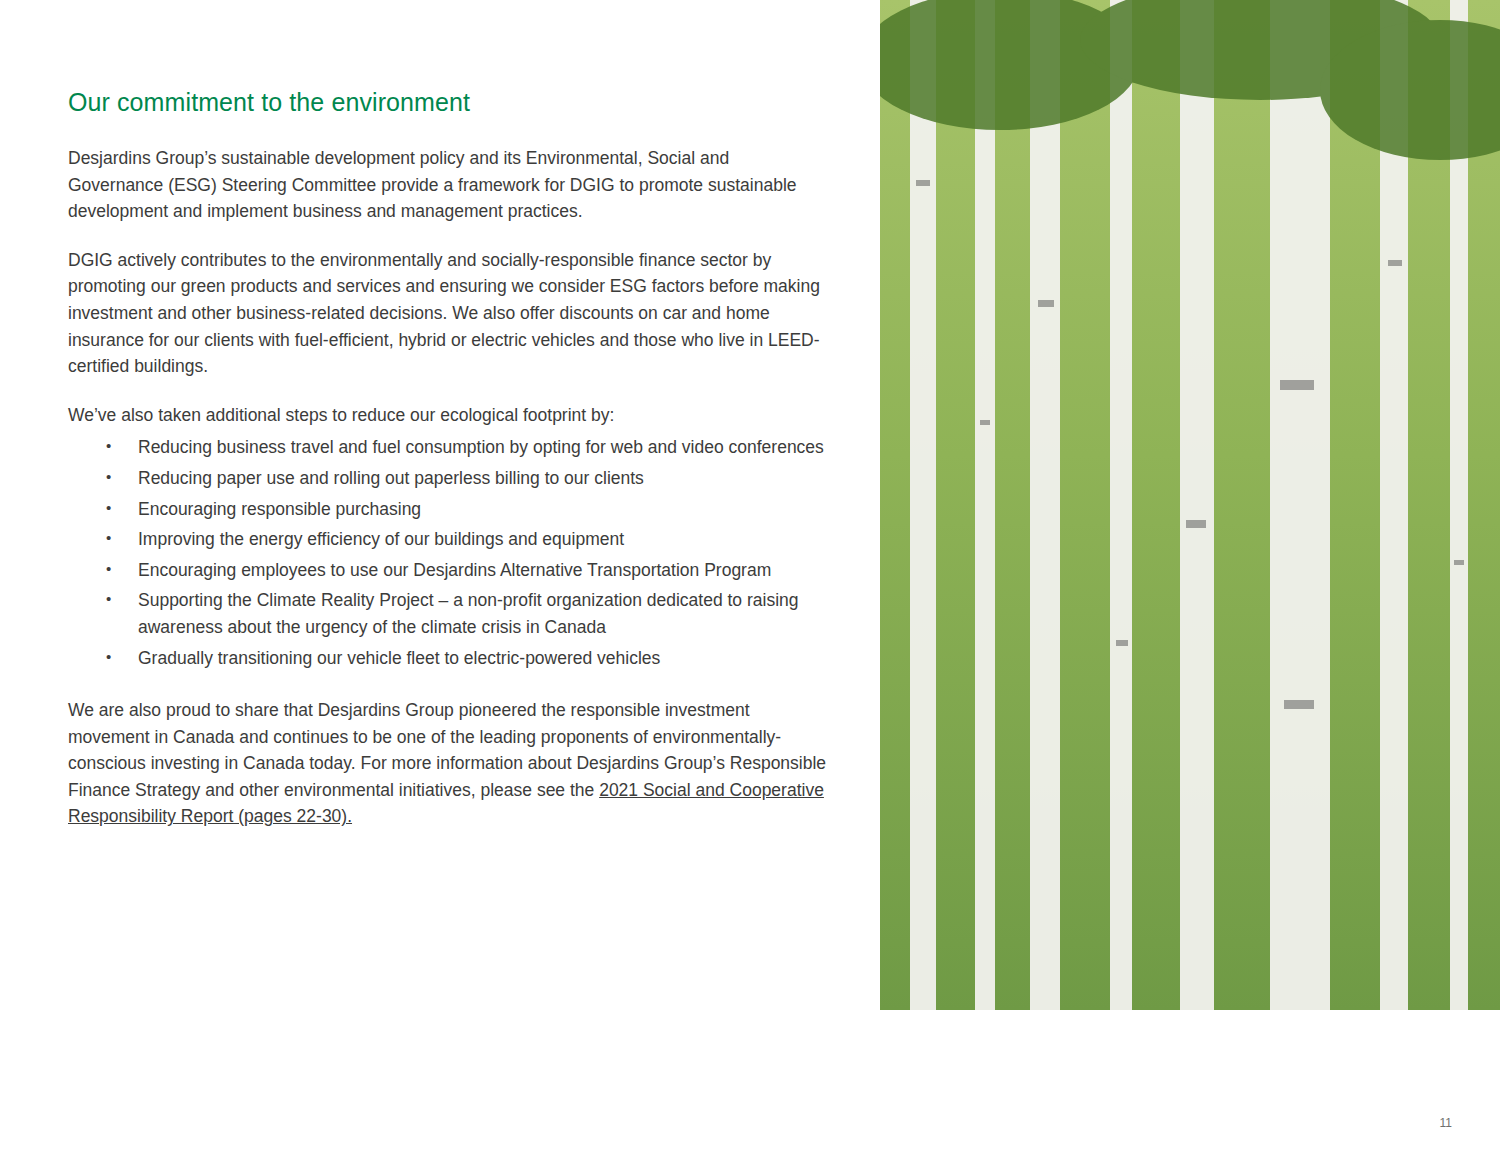Our commitment to the environment
Desjardins Group’s sustainable development policy and its Environmental, Social and Governance (ESG) Steering Committee provide a framework for DGIG to promote sustainable development and implement business and management practices.
DGIG actively contributes to the environmentally and socially-responsible finance sector by promoting our green products and services and ensuring we consider ESG factors before making investment and other business-related decisions. We also offer discounts on car and home insurance for our clients with fuel-efficient, hybrid or electric vehicles and those who live in LEED-certified buildings.
We’ve also taken additional steps to reduce our ecological footprint by:
Reducing business travel and fuel consumption by opting for web and video conferences
Reducing paper use and rolling out paperless billing to our clients
Encouraging responsible purchasing
Improving the energy efficiency of our buildings and equipment
Encouraging employees to use our Desjardins Alternative Transportation Program
Supporting the Climate Reality Project – a non-profit organization dedicated to raising awareness about the urgency of the climate crisis in Canada
Gradually transitioning our vehicle fleet to electric-powered vehicles
We are also proud to share that Desjardins Group pioneered the responsible investment movement in Canada and continues to be one of the leading proponents of environmentally-conscious investing in Canada today. For more information about Desjardins Group’s Responsible Finance Strategy and other environmental initiatives, please see the 2021 Social and Cooperative Responsibility Report (pages 22-30).
11